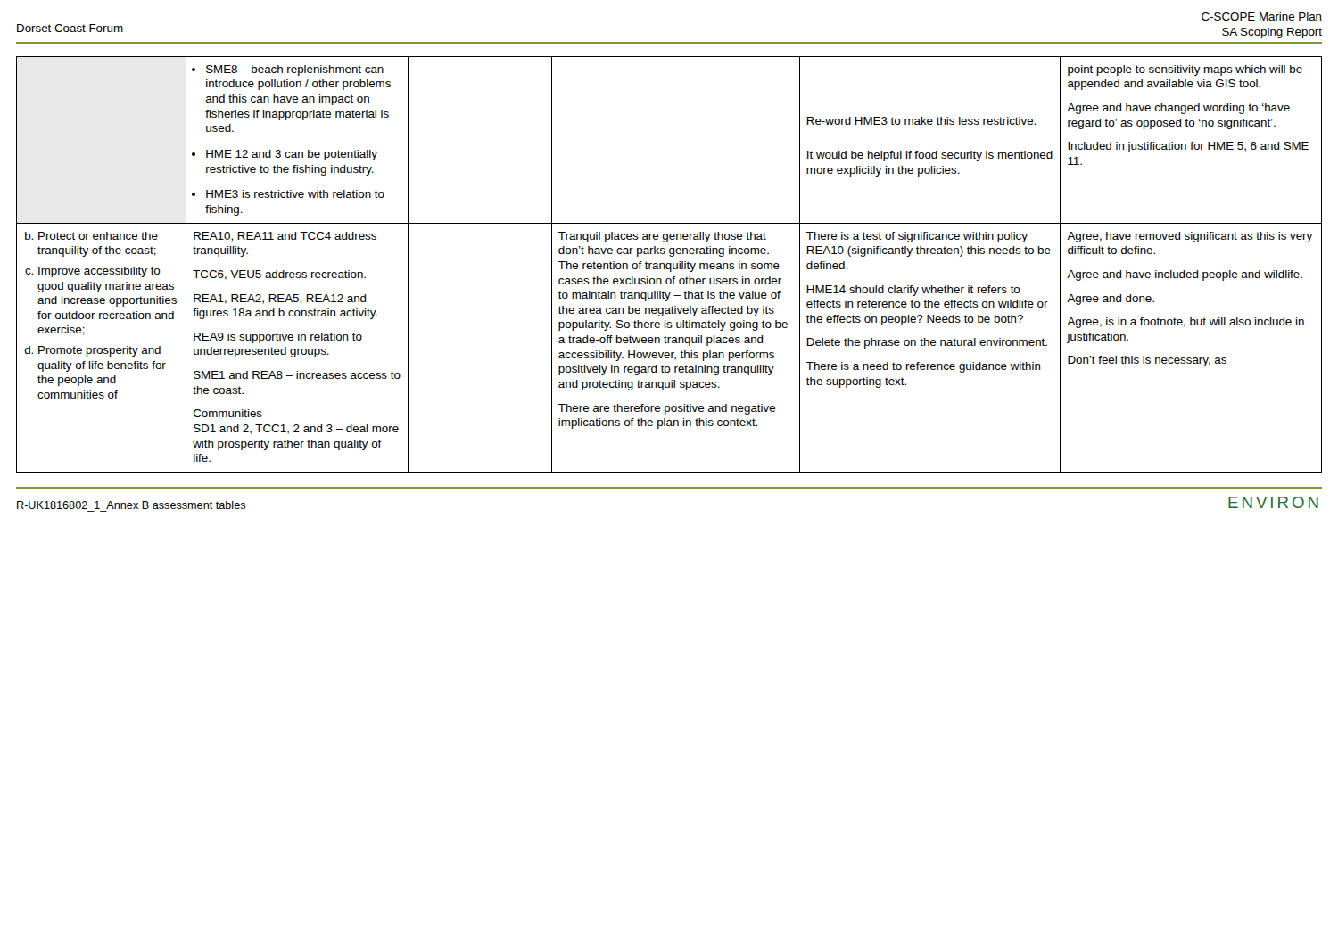Dorset Coast Forum
C-SCOPE Marine Plan
SA Scoping Report
| | SME8 – beach replenishment can introduce pollution / other problems and this can have an impact on fisheries if inappropriate material is used. HME 12 and 3 can be potentially restrictive to the fishing industry. HME3 is restrictive with relation to fishing. | | | Re-word HME3 to make this less restrictive. It would be helpful if food security is mentioned more explicitly in the policies. | point people to sensitivity maps which will be appended and available via GIS tool. Agree and have changed wording to ‘have regard to’ as opposed to ‘no significant’. Included in justification for HME 5, 6 and SME 11. |
| Protect or enhance the tranquility of the coast; Improve accessibility to good quality marine areas and increase opportunities for outdoor recreation and exercise; Promote prosperity and quality of life benefits for the people and communities of | REA10, REA11 and TCC4 address tranquillity. TCC6, VEU5 address recreation. REA1, REA2, REA5, REA12 and figures 18a and b constrain activity. REA9 is supportive in relation to underrepresented groups. SME1 and REA8 – increases access to the coast. Communities SD1 and 2, TCC1, 2 and 3 – deal more with prosperity rather than quality of life. | | Tranquil places are generally those that don’t have car parks generating income. The retention of tranquility means in some cases the exclusion of other users in order to maintain tranquility – that is the value of the area can be negatively affected by its popularity. So there is ultimately going to be a trade-off between tranquil places and accessibility. However, this plan performs positively in regard to retaining tranquility and protecting tranquil spaces. There are therefore positive and negative implications of the plan in this context. | There is a test of significance within policy REA10 (significantly threaten) this needs to be defined. HME14 should clarify whether it refers to effects in reference to the effects on wildlife or the effects on people? Needs to be both? Delete the phrase on the natural environment. There is a need to reference guidance within the supporting text. | Agree, have removed significant as this is very difficult to define. Agree and have included people and wildlife. Agree and done. Agree, is in a footnote, but will also include in justification. Don’t feel this is necessary, as |
R-UK1816802_1_Annex B assessment tables
ENVIRON